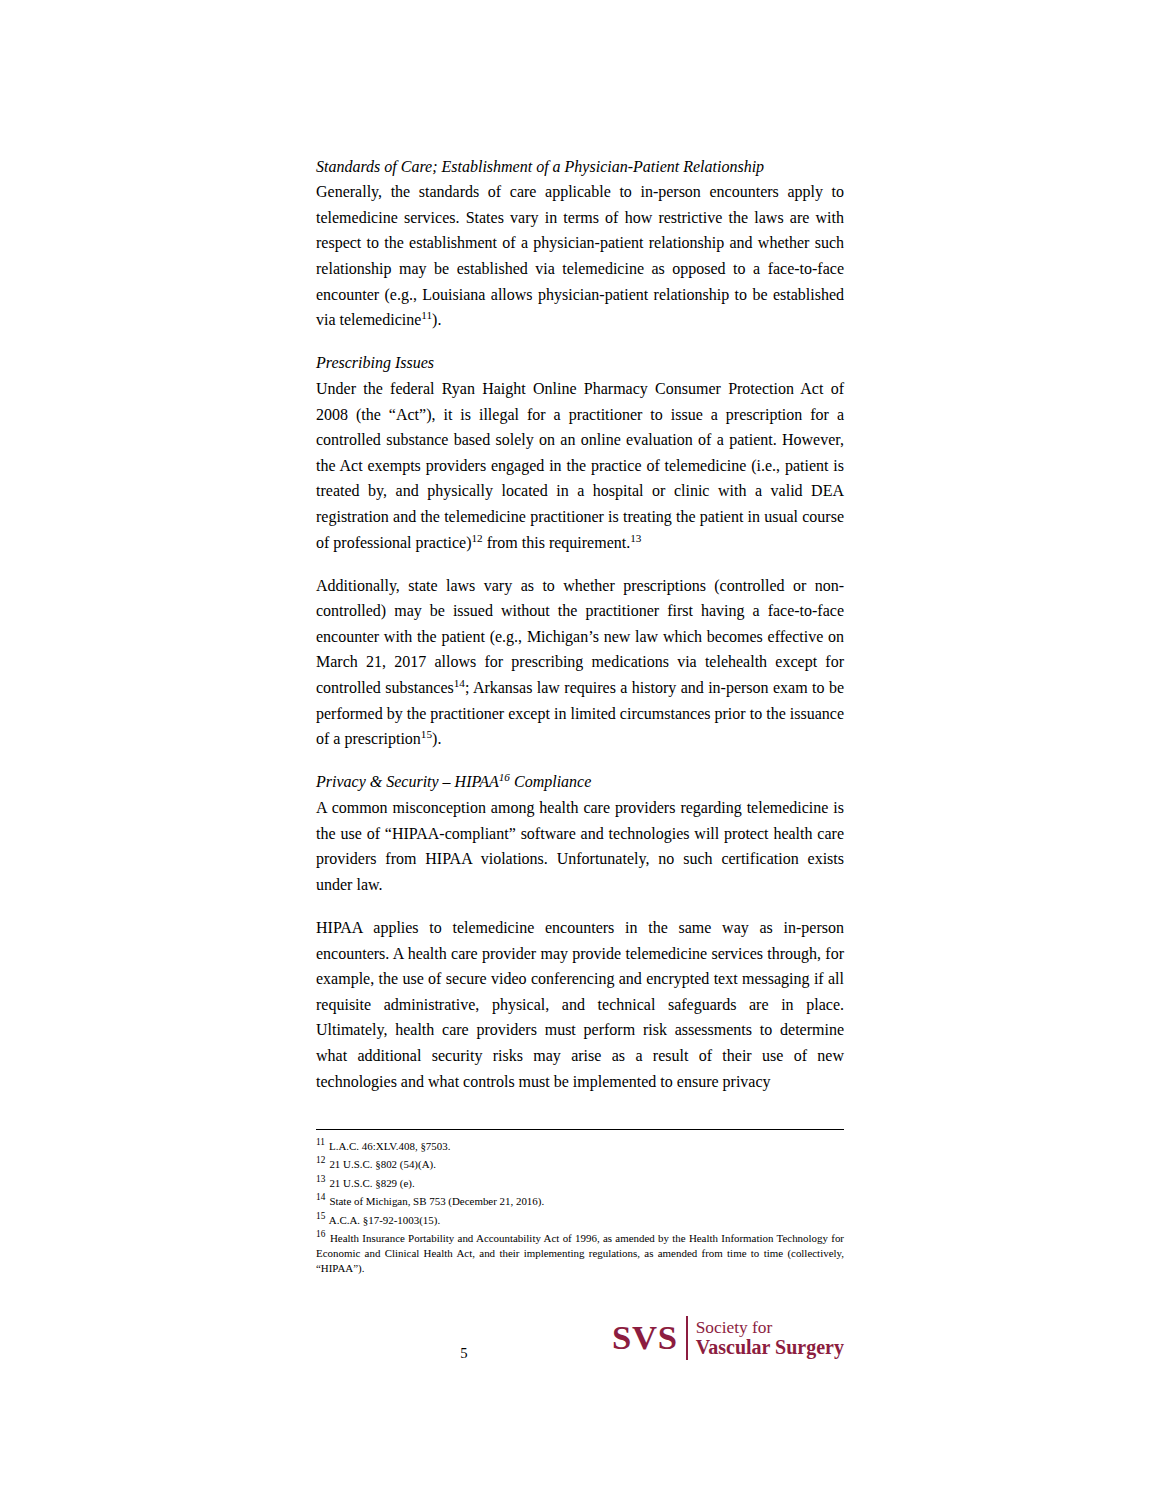Standards of Care; Establishment of a Physician-Patient Relationship
Generally, the standards of care applicable to in-person encounters apply to telemedicine services. States vary in terms of how restrictive the laws are with respect to the establishment of a physician-patient relationship and whether such relationship may be established via telemedicine as opposed to a face-to-face encounter (e.g., Louisiana allows physician-patient relationship to be established via telemedicine11).
Prescribing Issues
Under the federal Ryan Haight Online Pharmacy Consumer Protection Act of 2008 (the “Act”), it is illegal for a practitioner to issue a prescription for a controlled substance based solely on an online evaluation of a patient. However, the Act exempts providers engaged in the practice of telemedicine (i.e., patient is treated by, and physically located in a hospital or clinic with a valid DEA registration and the telemedicine practitioner is treating the patient in usual course of professional practice)12 from this requirement.13
Additionally, state laws vary as to whether prescriptions (controlled or non-controlled) may be issued without the practitioner first having a face-to-face encounter with the patient (e.g., Michigan’s new law which becomes effective on March 21, 2017 allows for prescribing medications via telehealth except for controlled substances14; Arkansas law requires a history and in-person exam to be performed by the practitioner except in limited circumstances prior to the issuance of a prescription15).
Privacy & Security – HIPAA16 Compliance
A common misconception among health care providers regarding telemedicine is the use of “HIPAA-compliant” software and technologies will protect health care providers from HIPAA violations. Unfortunately, no such certification exists under law.
HIPAA applies to telemedicine encounters in the same way as in-person encounters. A health care provider may provide telemedicine services through, for example, the use of secure video conferencing and encrypted text messaging if all requisite administrative, physical, and technical safeguards are in place. Ultimately, health care providers must perform risk assessments to determine what additional security risks may arise as a result of their use of new technologies and what controls must be implemented to ensure privacy
11 L.A.C. 46:XLV.408, §7503.
12 21 U.S.C. §802 (54)(A).
13 21 U.S.C. §829 (e).
14 State of Michigan, SB 753 (December 21, 2016).
15 A.C.A. §17-92-1003(15).
16 Health Insurance Portability and Accountability Act of 1996, as amended by the Health Information Technology for Economic and Clinical Health Act, and their implementing regulations, as amended from time to time (collectively, “HIPAA”).
5
SVS Society for Vascular Surgery